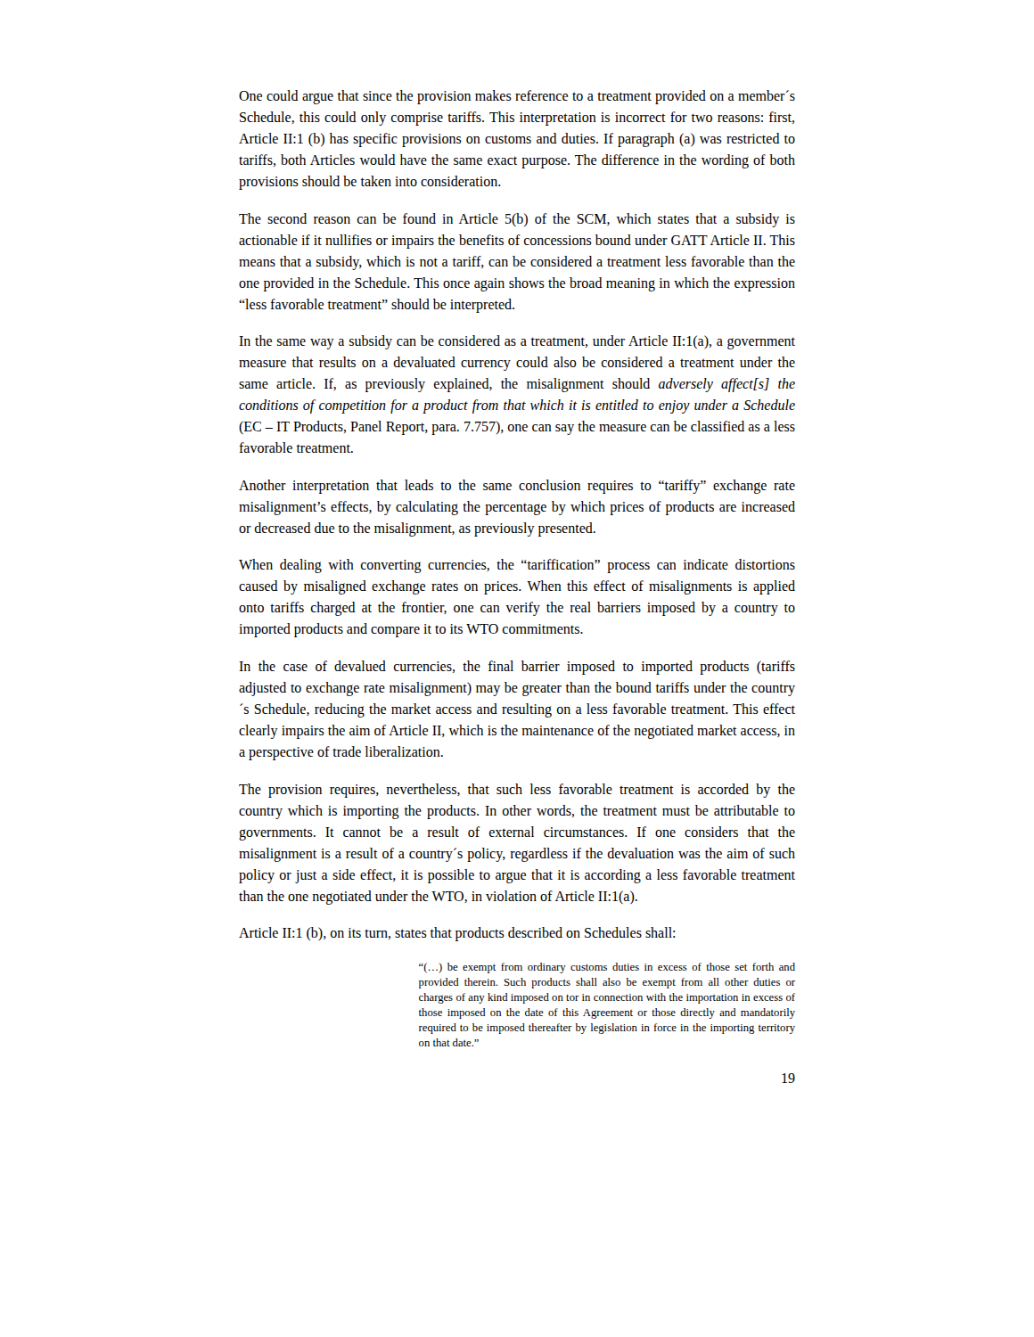One could argue that since the provision makes reference to a treatment provided on a member´s Schedule, this could only comprise tariffs. This interpretation is incorrect for two reasons: first, Article II:1 (b) has specific provisions on customs and duties. If paragraph (a) was restricted to tariffs, both Articles would have the same exact purpose. The difference in the wording of both provisions should be taken into consideration.
The second reason can be found in Article 5(b) of the SCM, which states that a subsidy is actionable if it nullifies or impairs the benefits of concessions bound under GATT Article II. This means that a subsidy, which is not a tariff, can be considered a treatment less favorable than the one provided in the Schedule. This once again shows the broad meaning in which the expression “less favorable treatment” should be interpreted.
In the same way a subsidy can be considered as a treatment, under Article II:1(a), a government measure that results on a devaluated currency could also be considered a treatment under the same article. If, as previously explained, the misalignment should adversely affect[s] the conditions of competition for a product from that which it is entitled to enjoy under a Schedule (EC – IT Products, Panel Report, para. 7.757), one can say the measure can be classified as a less favorable treatment.
Another interpretation that leads to the same conclusion requires to “tariffy” exchange rate misalignment’s effects, by calculating the percentage by which prices of products are increased or decreased due to the misalignment, as previously presented.
When dealing with converting currencies, the “tariffication” process can indicate distortions caused by misaligned exchange rates on prices. When this effect of misalignments is applied onto tariffs charged at the frontier, one can verify the real barriers imposed by a country to imported products and compare it to its WTO commitments.
In the case of devalued currencies, the final barrier imposed to imported products (tariffs adjusted to exchange rate misalignment) may be greater than the bound tariffs under the country´s Schedule, reducing the market access and resulting on a less favorable treatment. This effect clearly impairs the aim of Article II, which is the maintenance of the negotiated market access, in a perspective of trade liberalization.
The provision requires, nevertheless, that such less favorable treatment is accorded by the country which is importing the products. In other words, the treatment must be attributable to governments. It cannot be a result of external circumstances. If one considers that the misalignment is a result of a country´s policy, regardless if the devaluation was the aim of such policy or just a side effect, it is possible to argue that it is according a less favorable treatment than the one negotiated under the WTO, in violation of Article II:1(a).
Article II:1 (b), on its turn, states that products described on Schedules shall:
“(…) be exempt from ordinary customs duties in excess of those set forth and provided therein. Such products shall also be exempt from all other duties or charges of any kind imposed on tor in connection with the importation in excess of those imposed on the date of this Agreement or those directly and mandatorily required to be imposed thereafter by legislation in force in the importing territory on that date.”
19